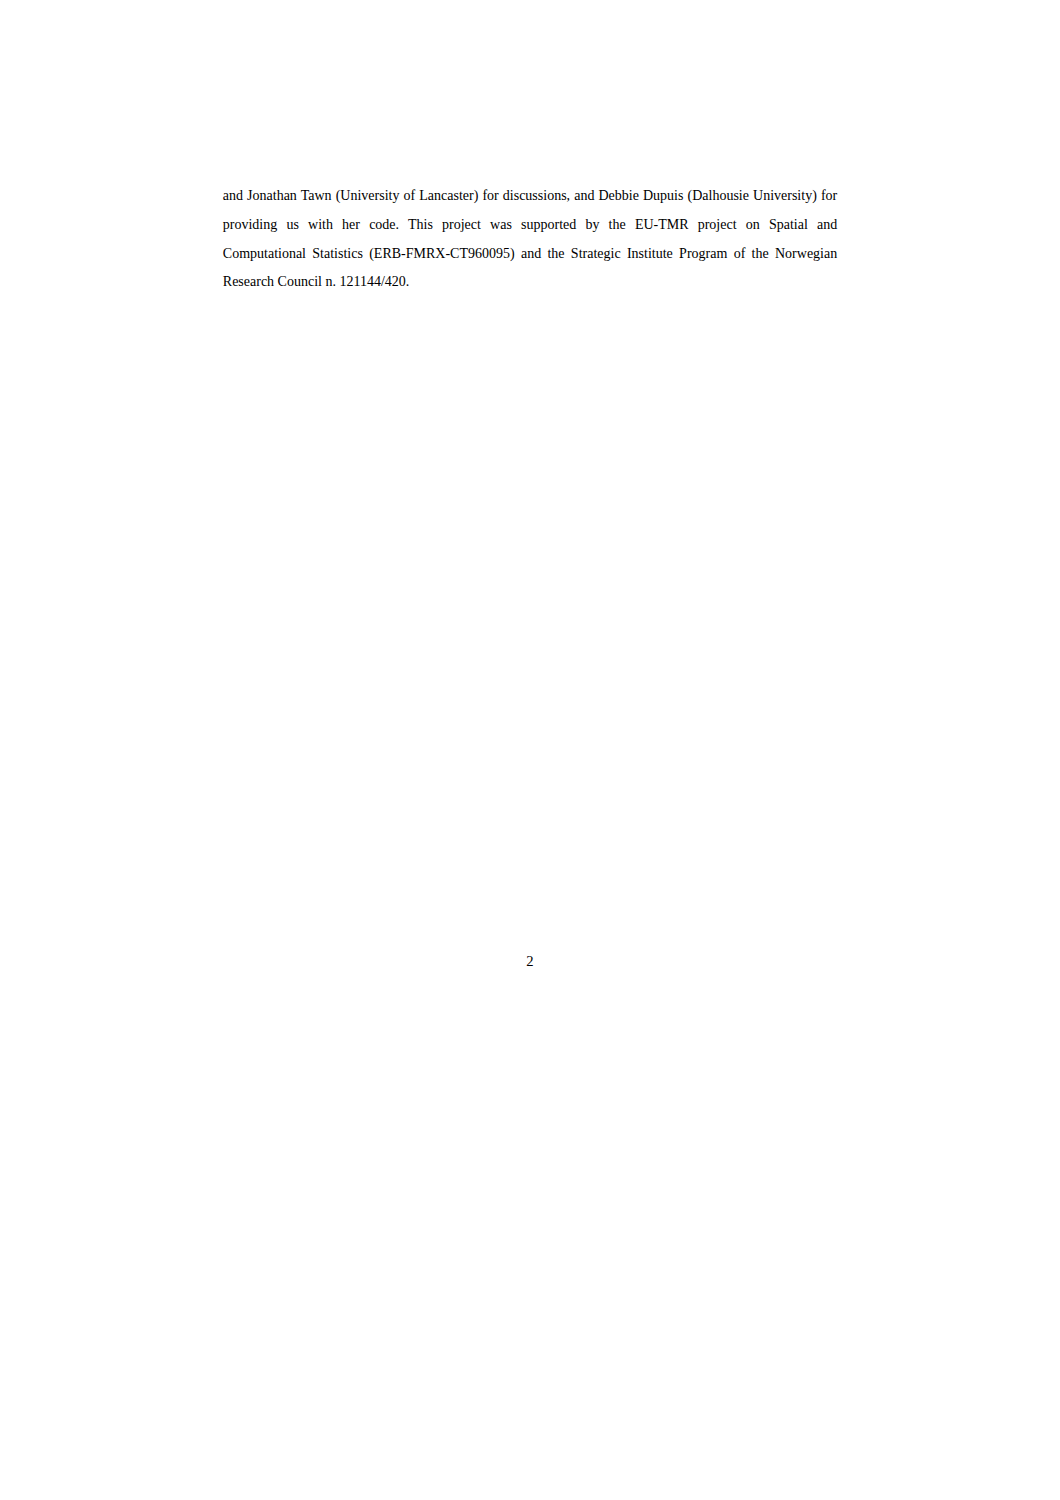and Jonathan Tawn (University of Lancaster) for discussions, and Debbie Dupuis (Dalhousie University) for providing us with her code. This project was supported by the EU-TMR project on Spatial and Computational Statistics (ERB-FMRX-CT960095) and the Strategic Institute Program of the Norwegian Research Council n. 121144/420.
2